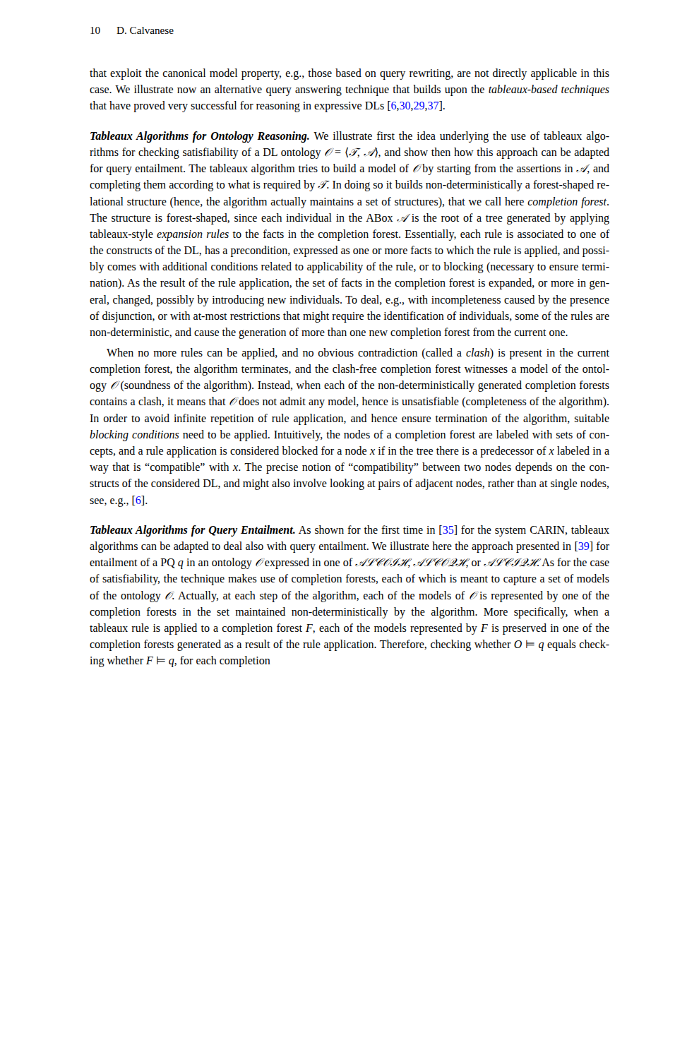10 D. Calvanese
that exploit the canonical model property, e.g., those based on query rewriting, are not directly applicable in this case. We illustrate now an alternative query answering technique that builds upon the tableaux-based techniques that have proved very successful for reasoning in expressive DLs [6,30,29,37].
Tableaux Algorithms for Ontology Reasoning.
We illustrate first the idea underlying the use of tableaux algorithms for checking satisfiability of a DL ontology 𝒪 = ⟨𝒯, 𝒜⟩, and show then how this approach can be adapted for query entailment. The tableaux algorithm tries to build a model of 𝒪 by starting from the assertions in 𝒜, and completing them according to what is required by 𝒯. In doing so it builds non-deterministically a forest-shaped relational structure (hence, the algorithm actually maintains a set of structures), that we call here completion forest. The structure is forest-shaped, since each individual in the ABox 𝒜 is the root of a tree generated by applying tableaux-style expansion rules to the facts in the completion forest. Essentially, each rule is associated to one of the constructs of the DL, has a precondition, expressed as one or more facts to which the rule is applied, and possibly comes with additional conditions related to applicability of the rule, or to blocking (necessary to ensure termination). As the result of the rule application, the set of facts in the completion forest is expanded, or more in general, changed, possibly by introducing new individuals. To deal, e.g., with incompleteness caused by the presence of disjunction, or with at-most restrictions that might require the identification of individuals, some of the rules are non-deterministic, and cause the generation of more than one new completion forest from the current one.
When no more rules can be applied, and no obvious contradiction (called a clash) is present in the current completion forest, the algorithm terminates, and the clash-free completion forest witnesses a model of the ontology 𝒪 (soundness of the algorithm). Instead, when each of the non-deterministically generated completion forests contains a clash, it means that 𝒪 does not admit any model, hence is unsatisfiable (completeness of the algorithm). In order to avoid infinite repetition of rule application, and hence ensure termination of the algorithm, suitable blocking conditions need to be applied. Intuitively, the nodes of a completion forest are labeled with sets of concepts, and a rule application is considered blocked for a node x if in the tree there is a predecessor of x labeled in a way that is “compatible” with x. The precise notion of “compatibility” between two nodes depends on the constructs of the considered DL, and might also involve looking at pairs of adjacent nodes, rather than at single nodes, see, e.g., [6].
Tableaux Algorithms for Query Entailment.
As shown for the first time in [35] for the system CARIN, tableaux algorithms can be adapted to deal also with query entailment. We illustrate here the approach presented in [39] for entailment of a PQ q in an ontology 𝒪 expressed in one of 𝒜ℒ𝒞𝒪ℐℋ, 𝒜ℒ𝒞𝒪𝒬ℋ, or 𝒜ℒ𝒞ℐ𝒬ℋ. As for the case of satisfiability, the technique makes use of completion forests, each of which is meant to capture a set of models of the ontology 𝒪. Actually, at each step of the algorithm, each of the models of 𝒪 is represented by one of the completion forests in the set maintained non-deterministically by the algorithm. More specifically, when a tableaux rule is applied to a completion forest F, each of the models represented by F is preserved in one of the completion forests generated as a result of the rule application. Therefore, checking whether O ⊨ q equals checking whether F ⊨ q, for each completion